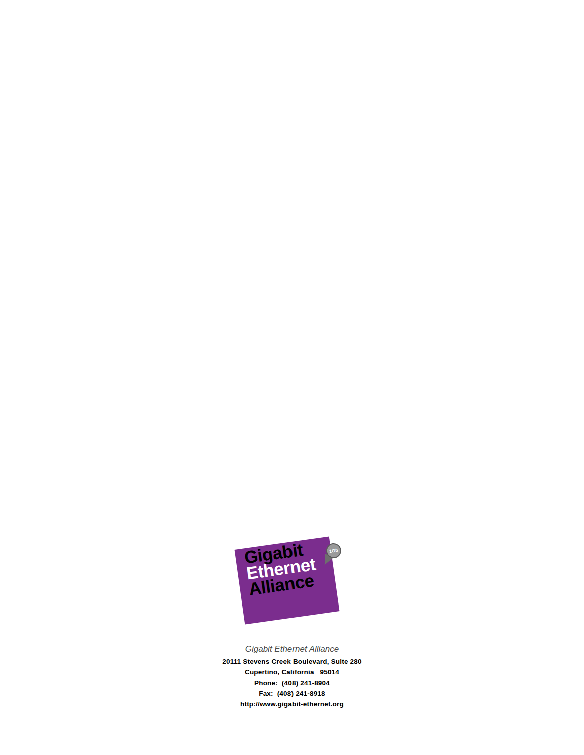Gigabit Ethernet Alliance
1Gb
Gigabit Ethernet Alliance
20111 Stevens Creek Boulevard, Suite 280
Cupertino, California 95014
Phone: (408) 241-8904
Fax: (408) 241-8918
http://www.gigabit-ethernet.org